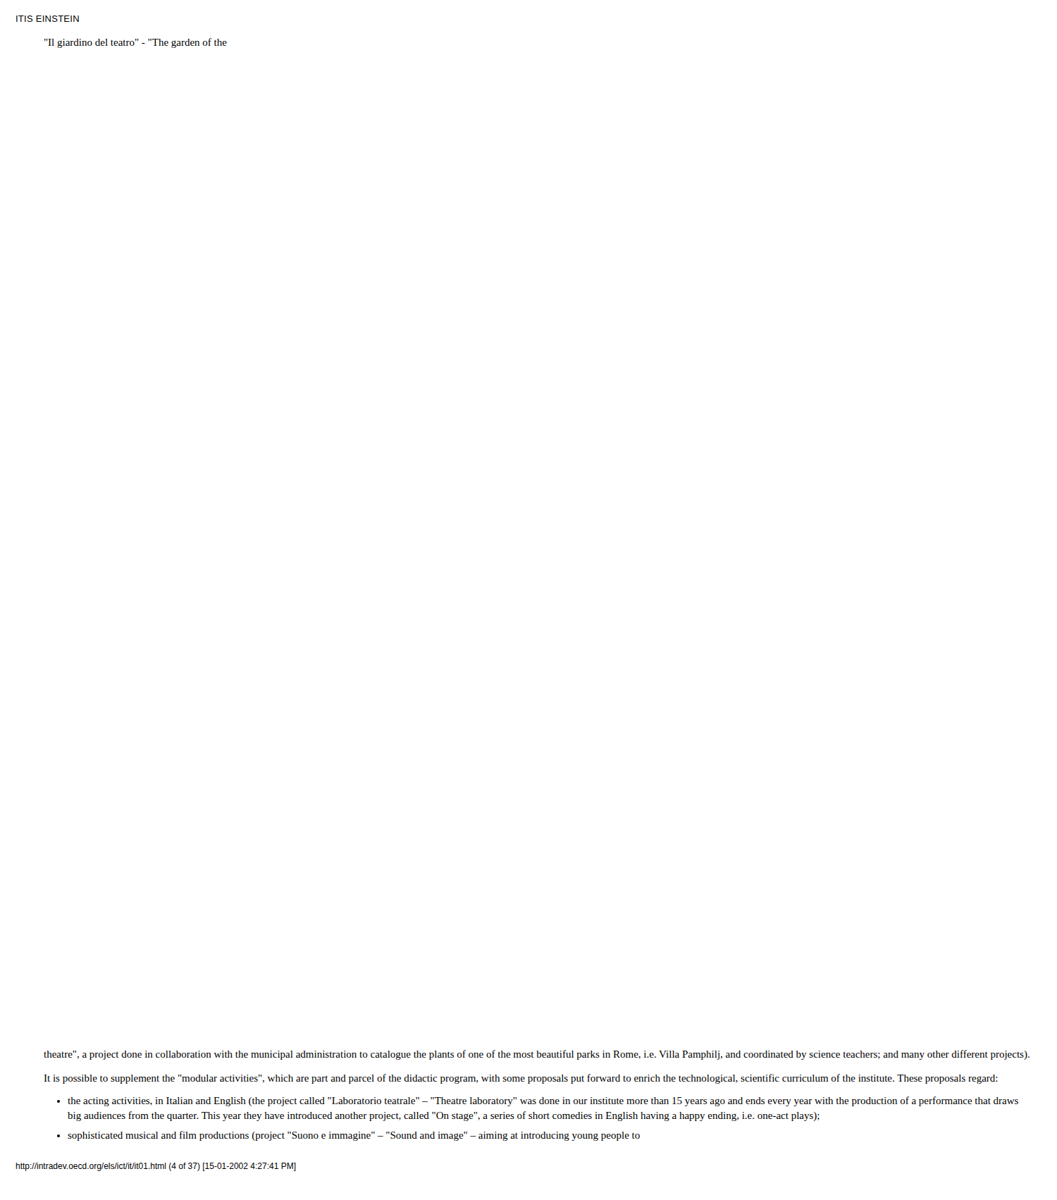ITIS EINSTEIN
"Il giardino del teatro" - "The garden of the
Browser screenshot of the plant catalogue page for Nolina.
theatre", a project done in collaboration with the municipal administration to catalogue the plants of one of the most beautiful parks in Rome, i.e. Villa Pamphilj, and coordinated by science teachers; and many other different projects).
It is possible to supplement the "modular activities", which are part and parcel of the didactic program, with some proposals put forward to enrich the technological, scientific curriculum of the institute. These proposals regard:
the acting activities, in Italian and English (the project called "Laboratorio teatrale" – "Theatre laboratory" was done in our institute more than 15 years ago and ends every year with the production of a performance that draws big audiences from the quarter. This year they have introduced another project, called "On stage", a series of short comedies in English having a happy ending, i.e. one-act plays);
sophisticated musical and film productions (project "Suono e immagine" – "Sound and image" – aiming at introducing young people to
http://intradev.oecd.org/els/ict/it/it01.html (4 of 37) [15-01-2002 4:27:41 PM]